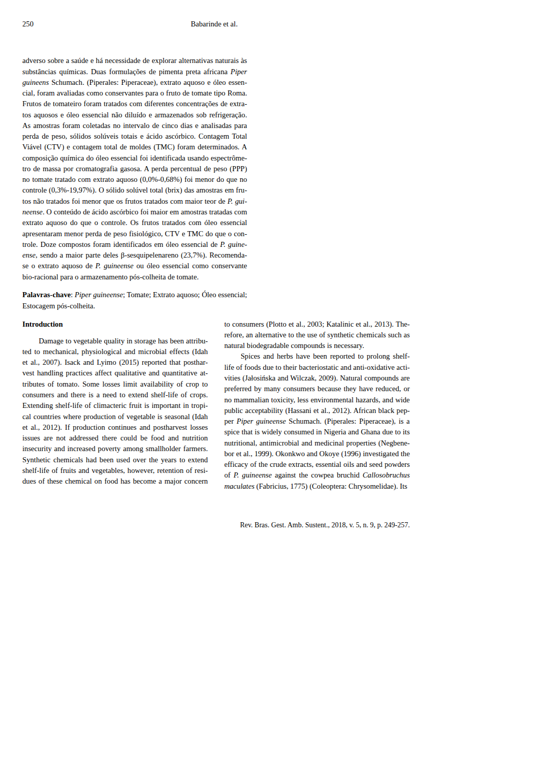250 Babarinde et al.
adverso sobre a saúde e há necessidade de explorar alternativas naturais às substâncias químicas. Duas formulações de pimenta preta africana Piper guineens Schumach. (Piperales: Piperaceae), extrato aquoso e óleo essencial, foram avaliadas como conservantes para o fruto de tomate tipo Roma. Frutos de tomateiro foram tratados com diferentes concentrações de extratos aquosos e óleo essencial não diluído e armazenados sob refrigeração. As amostras foram coletadas no intervalo de cinco dias e analisadas para perda de peso, sólidos solúveis totais e ácido ascórbico. Contagem Total Viável (CTV) e contagem total de moldes (TMC) foram determinados. A composição química do óleo essencial foi identificada usando espectrômetro de massa por cromatografia gasosa. A perda percentual de peso (PPP) no tomate tratado com extrato aquoso (0,0%-0,68%) foi menor do que no controle (0,3%-19,97%). O sólido solúvel total (brix) das amostras em frutos não tratados foi menor que os frutos tratados com maior teor de P. guineense. O conteúdo de ácido ascórbico foi maior em amostras tratadas com extrato aquoso do que o controle. Os frutos tratados com óleo essencial apresentaram menor perda de peso fisiológico, CTV e TMC do que o controle. Doze compostos foram identificados em óleo essencial de P. guineense, sendo a maior parte deles β-sesquipelenareno (23,7%). Recomenda-se o extrato aquoso de P. guineense ou óleo essencial como conservante bio-racional para o armazenamento pós-colheita de tomate.
Palavras-chave: Piper guineense; Tomate; Extrato aquoso; Óleo essencial; Estocagem pós-colheita.
Introduction
Damage to vegetable quality in storage has been attributed to mechanical, physiological and microbial effects (Idah et al., 2007). Isack and Lyimo (2015) reported that postharvest handling practices affect qualitative and quantitative attributes of tomato. Some losses limit availability of crop to consumers and there is a need to extend shelf-life of crops. Extending shelf-life of climacteric fruit is important in tropical countries where production of vegetable is seasonal (Idah et al., 2012). If production continues and postharvest losses issues are not addressed there could be food and nutrition insecurity and increased poverty among smallholder farmers. Synthetic chemicals had been used over the years to extend shelf-life of fruits and vegetables, however, retention of residues of these chemical on food has become a major concern to consumers (Plotto et al., 2003; Katalinic et al., 2013). Therefore, an alternative to the use of synthetic chemicals such as natural biodegradable compounds is necessary.
Spices and herbs have been reported to prolong shelf-life of foods due to their bacteriostatic and anti-oxidative activities (Jałosińska and Wilczak, 2009). Natural compounds are preferred by many consumers because they have reduced, or no mammalian toxicity, less environmental hazards, and wide public acceptability (Hassani et al., 2012). African black pepper Piper guineense Schumach. (Piperales: Piperaceae), is a spice that is widely consumed in Nigeria and Ghana due to its nutritional, antimicrobial and medicinal properties (Negbenebor et al., 1999). Okonkwo and Okoye (1996) investigated the efficacy of the crude extracts, essential oils and seed powders of P. guineense against the cowpea bruchid Callosobruchus maculates (Fabricius, 1775) (Coleoptera: Chrysomelidae). Its
Rev. Bras. Gest. Amb. Sustent., 2018, v. 5, n. 9, p. 249-257.